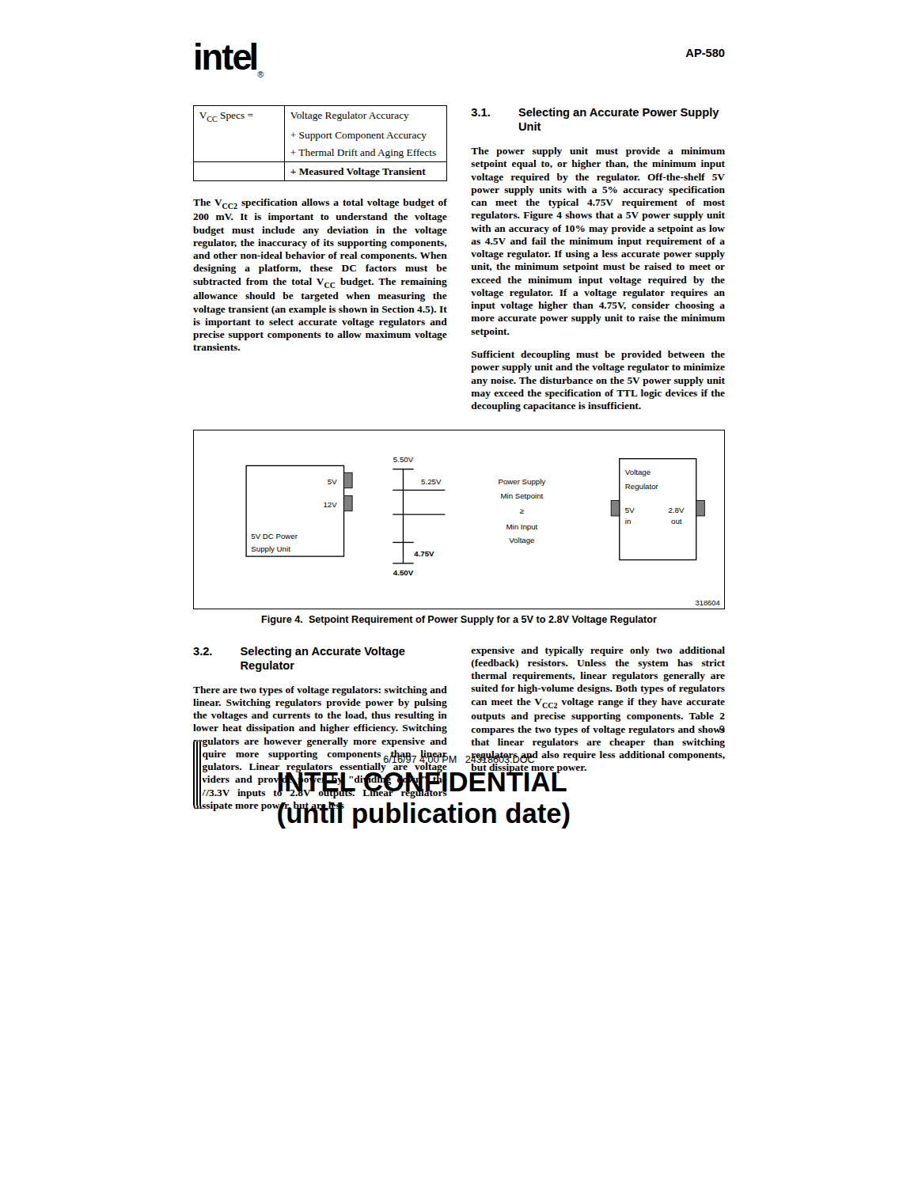intel®
AP-580
| V CC Specs = | Voltage Regulator Accuracy |
| | + Support Component Accuracy |
| | + Thermal Drift and Aging Effects |
| | + Measured Voltage Transient |
The VCC2 specification allows a total voltage budget of 200 mV. It is important to understand the voltage budget must include any deviation in the voltage regulator, the inaccuracy of its supporting components, and other non-ideal behavior of real components. When designing a platform, these DC factors must be subtracted from the total VCC budget. The remaining allowance should be targeted when measuring the voltage transient (an example is shown in Section 4.5). It is important to select accurate voltage regulators and precise support components to allow maximum voltage transients.
3.1. Selecting an Accurate Power Supply Unit
The power supply unit must provide a minimum setpoint equal to, or higher than, the minimum input voltage required by the regulator. Off-the-shelf 5V power supply units with a 5% accuracy specification can meet the typical 4.75V requirement of most regulators. Figure 4 shows that a 5V power supply unit with an accuracy of 10% may provide a setpoint as low as 4.5V and fail the minimum input requirement of a voltage regulator. If using a less accurate power supply unit, the minimum setpoint must be raised to meet or exceed the minimum input voltage required by the voltage regulator. If a voltage regulator requires an input voltage higher than 4.75V, consider choosing a more accurate power supply unit to raise the minimum setpoint.
Sufficient decoupling must be provided between the power supply unit and the voltage regulator to minimize any noise. The disturbance on the 5V power supply unit may exceed the specification of TTL logic devices if the decoupling capacitance is insufficient.
5V 12V 5V DC Power Supply Unit 5.50V 5.25V 4.75V 4.50V Power Supply Min Setpoint ≥ Min Input Voltage Voltage Regulator 5V 2.8V in out
318604
Figure 4. Setpoint Requirement of Power Supply for a 5V to 2.8V Voltage Regulator
3.2. Selecting an Accurate Voltage Regulator
There are two types of voltage regulators: switching and linear. Switching regulators provide power by pulsing the voltages and currents to the load, thus resulting in lower heat dissipation and higher efficiency. Switching regulators are however generally more expensive and require more supporting components than linear regulators. Linear regulators essentially are voltage dividers and provide power by "dividing down" the 5V/3.3V inputs to 2.8V outputs. Linear regulators dissipate more power, but are less
expensive and typically require only two additional (feedback) resistors. Unless the system has strict thermal requirements, linear regulators generally are suited for high-volume designs. Both types of regulators can meet the VCC2 voltage range if they have accurate outputs and precise supporting components. Table 2 compares the two types of voltage regulators and shows that linear regulators are cheaper than switching regulators and also require less additional components, but dissipate more power.
9
6/16/97 4:00 PM 24318603.DOC
INTEL CONFIDENTIAL
(until publication date)